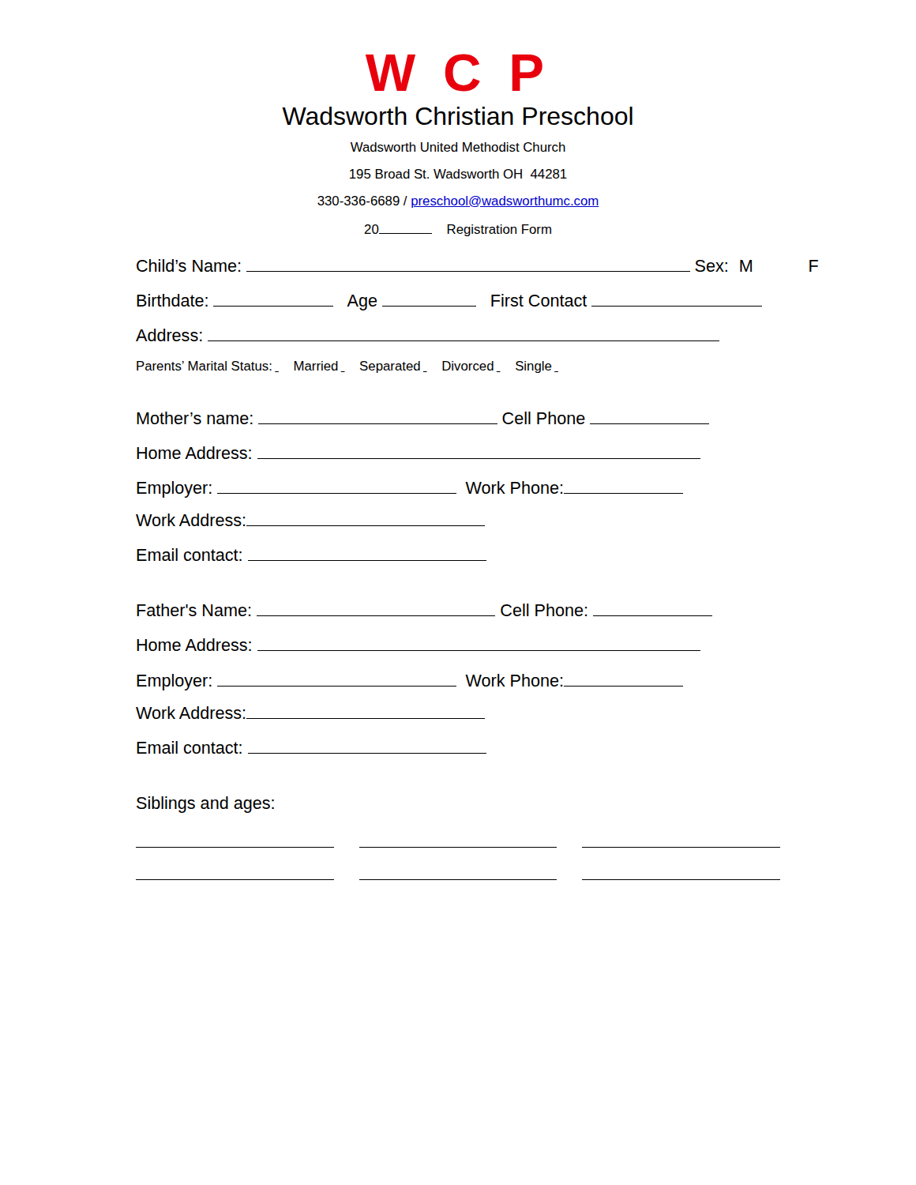W C P
Wadsworth Christian Preschool
Wadsworth United Methodist Church
195 Broad St. Wadsworth OH 44281
330-336-6689 / preschool@wadsworthumc.com
20 Registration Form
Child’s Name: Sex:M F
Birthdate: Age First Contact
Address:
Parents’ Marital Status: Married Separated Divorced Single
Mother’s name: Cell Phone
Home Address:
Employer: Work Phone:
Work Address:
Email contact:
Father's Name: Cell Phone:
Home Address:
Employer: Work Phone:
Work Address:
Email contact:
Siblings and ages: